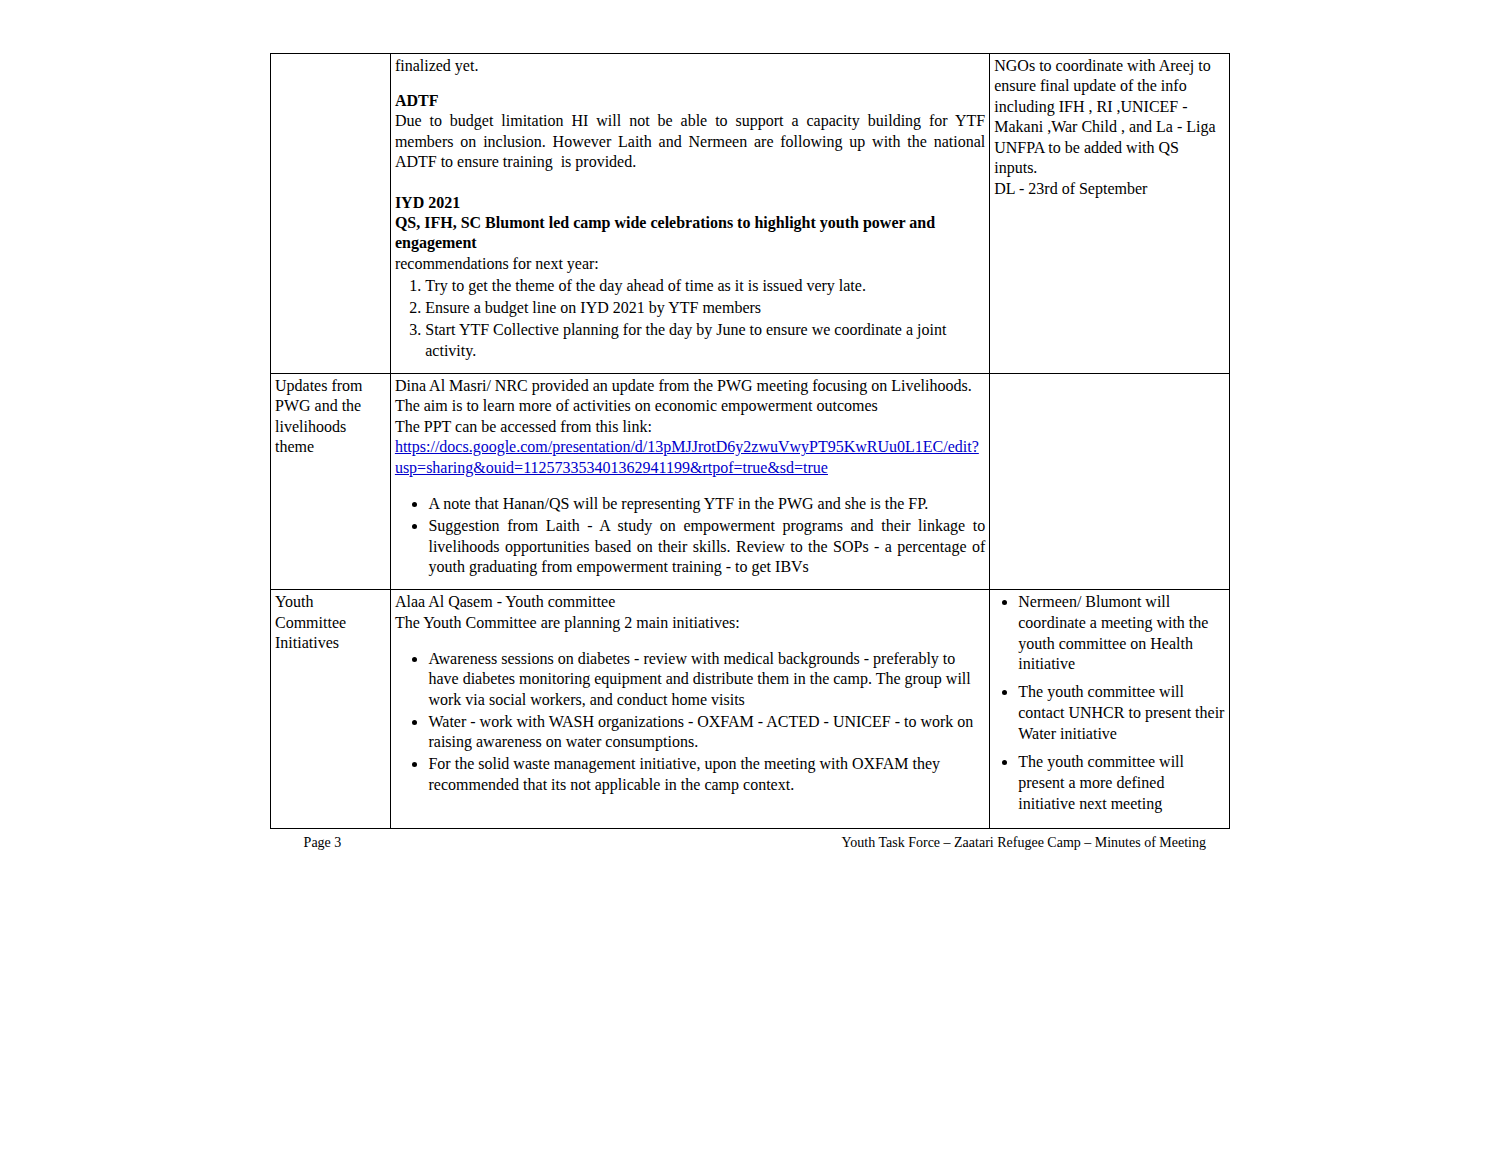| | finalized yet. ADTF Due to budget limitation HI will not be able to support a capacity building for YTF members on inclusion. However Laith and Nermeen are following up with the national ADTF to ensure training is provided. IYD 2021 QS, IFH, SC Blumont led camp wide celebrations to highlight youth power and engagement recommendations for next year: Try to get the theme of the day ahead of time as it is issued very late. Ensure a budget line on IYD 2021 by YTF members Start YTF Collective planning for the day by June to ensure we coordinate a joint activity. | NGOs to coordinate with Areej to ensure final update of the info including IFH , RI ,UNICEF - Makani ,War Child , and La - Liga UNFPA to be added with QS inputs. DL - 23rd of September |
| Updates from PWG and the livelihoods theme | Dina Al Masri/ NRC provided an update from the PWG meeting focusing on Livelihoods. The aim is to learn more of activities on economic empowerment outcomes The PPT can be accessed from this link: https://docs.google.com/presentation/d/13pMJJrotD6y2zwuVwyPT95KwRUu0L1EC/edit?usp=sharing&ouid=112573353401362941199&rtpof=true&sd=true A note that Hanan/QS will be representing YTF in the PWG and she is the FP. Suggestion from Laith - A study on empowerment programs and their linkage to livelihoods opportunities based on their skills. Review to the SOPs - a percentage of youth graduating from empowerment training - to get IBVs | |
| Youth Committee Initiatives | Alaa Al Qasem - Youth committee The Youth Committee are planning 2 main initiatives: Awareness sessions on diabetes - review with medical backgrounds - preferably to have diabetes monitoring equipment and distribute them in the camp. The group will work via social workers, and conduct home visits Water - work with WASH organizations - OXFAM - ACTED - UNICEF - to work on raising awareness on water consumptions. For the solid waste management initiative, upon the meeting with OXFAM they recommended that its not applicable in the camp context. | Nermeen/ Blumont will coordinate a meeting with the youth committee on Health initiative The youth committee will contact UNHCR to present their Water initiative The youth committee will present a more defined initiative next meeting |
Page 3
Youth Task Force – Zaatari Refugee Camp – Minutes of Meeting